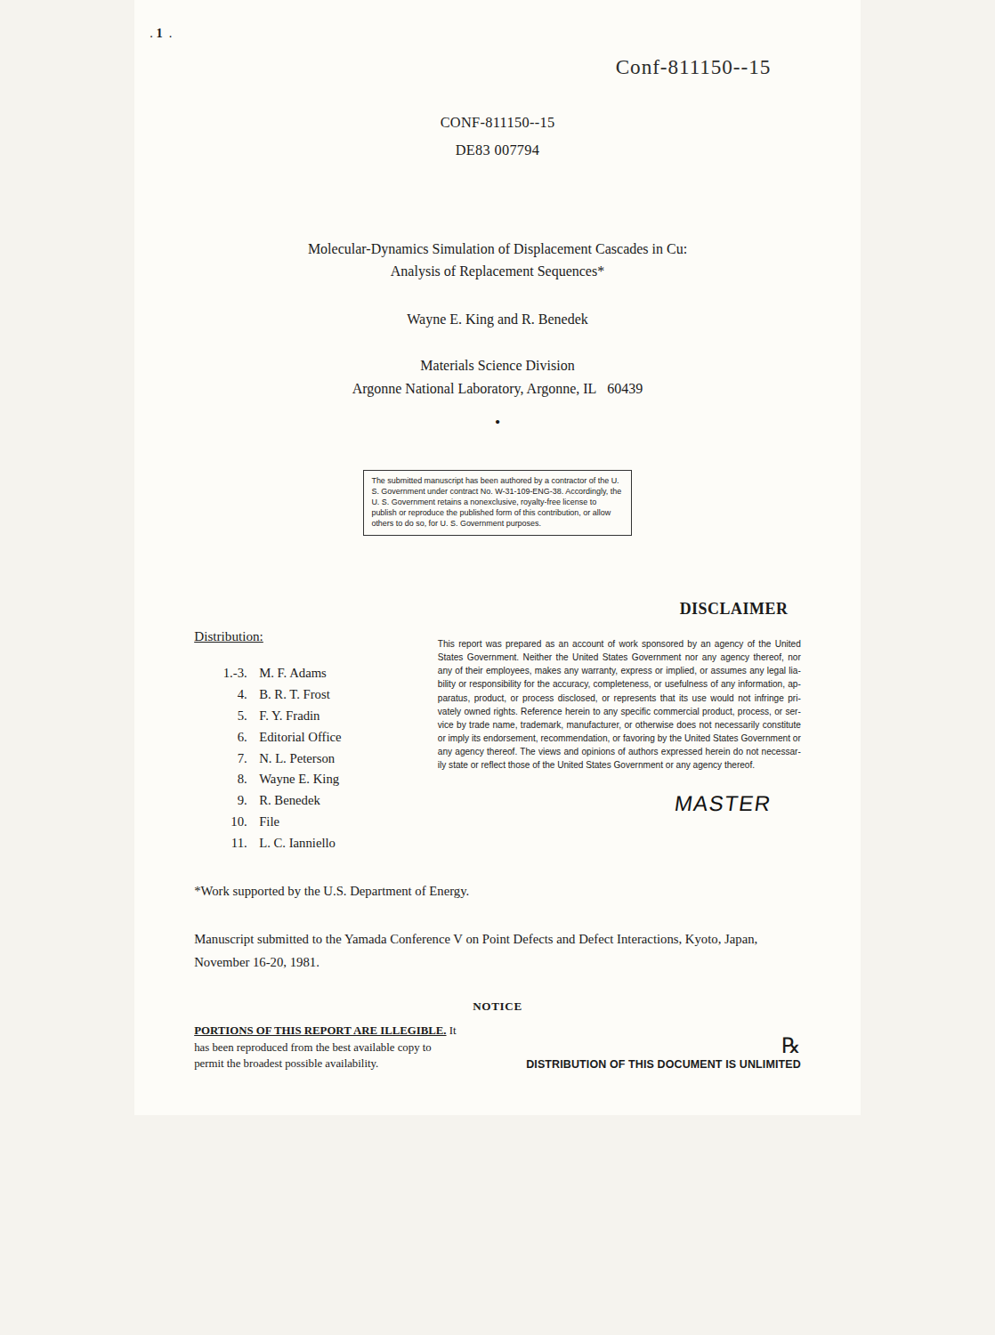. 1 .
Conf-811150--15
CONF-811150--15
DE83 007794
Molecular-Dynamics Simulation of Displacement Cascades in Cu:
Analysis of Replacement Sequences*
Wayne E. King and R. Benedek
Materials Science Division
Argonne National Laboratory, Argonne, IL 60439
•
The submitted manuscript has been authored by a contractor of the U. S. Government under contract No. W-31-109-ENG-38. Accordingly, the U. S. Government retains a nonexclusive, royalty-free license to publish or reproduce the published form of this contribution, or allow others to do so, for U. S. Government purposes.
DISCLAIMER
Distribution:
1.-3. M. F. Adams
4. B. R. T. Frost
5. F. Y. Fradin
6. Editorial Office
7. N. L. Peterson
8. Wayne E. King
9. R. Benedek
10. File
11. L. C. Ianniello
This report was prepared as an account of work sponsored by an agency of the United States Government. Neither the United States Government nor any agency thereof, nor any of their employees, makes any warranty, express or implied, or assumes any legal liability or responsi­bility for the accuracy, completeness, or usefulness of any information, apparatus, product, or process disclosed, or represents that its use would not infringe privately owned rights. Refer­ence herein to any specific commercial product, process, or service by trade name, trademark, manufacturer, or otherwise does not necessarily constitute or imply its endorsement, recom­mendation, or favoring by the United States Government or any agency thereof. The views and opinions of authors expressed herein do not necessarily state or reflect those of the United States Government or any agency thereof.
MASTER
*Work supported by the U.S. Department of Energy.
Manuscript submitted to the Yamada Conference V on Point Defects and Defect Interactions, Kyoto, Japan, November 16-20, 1981.
NOTICE
PORTIONS OF THIS REPORT ARE ILLEGIBLE. It has been reproduced from the best available copy to permit the broadest possible avail­ability.
℞ DISTRIBUTION OF THIS DOCUMENT IS UNLIMITED